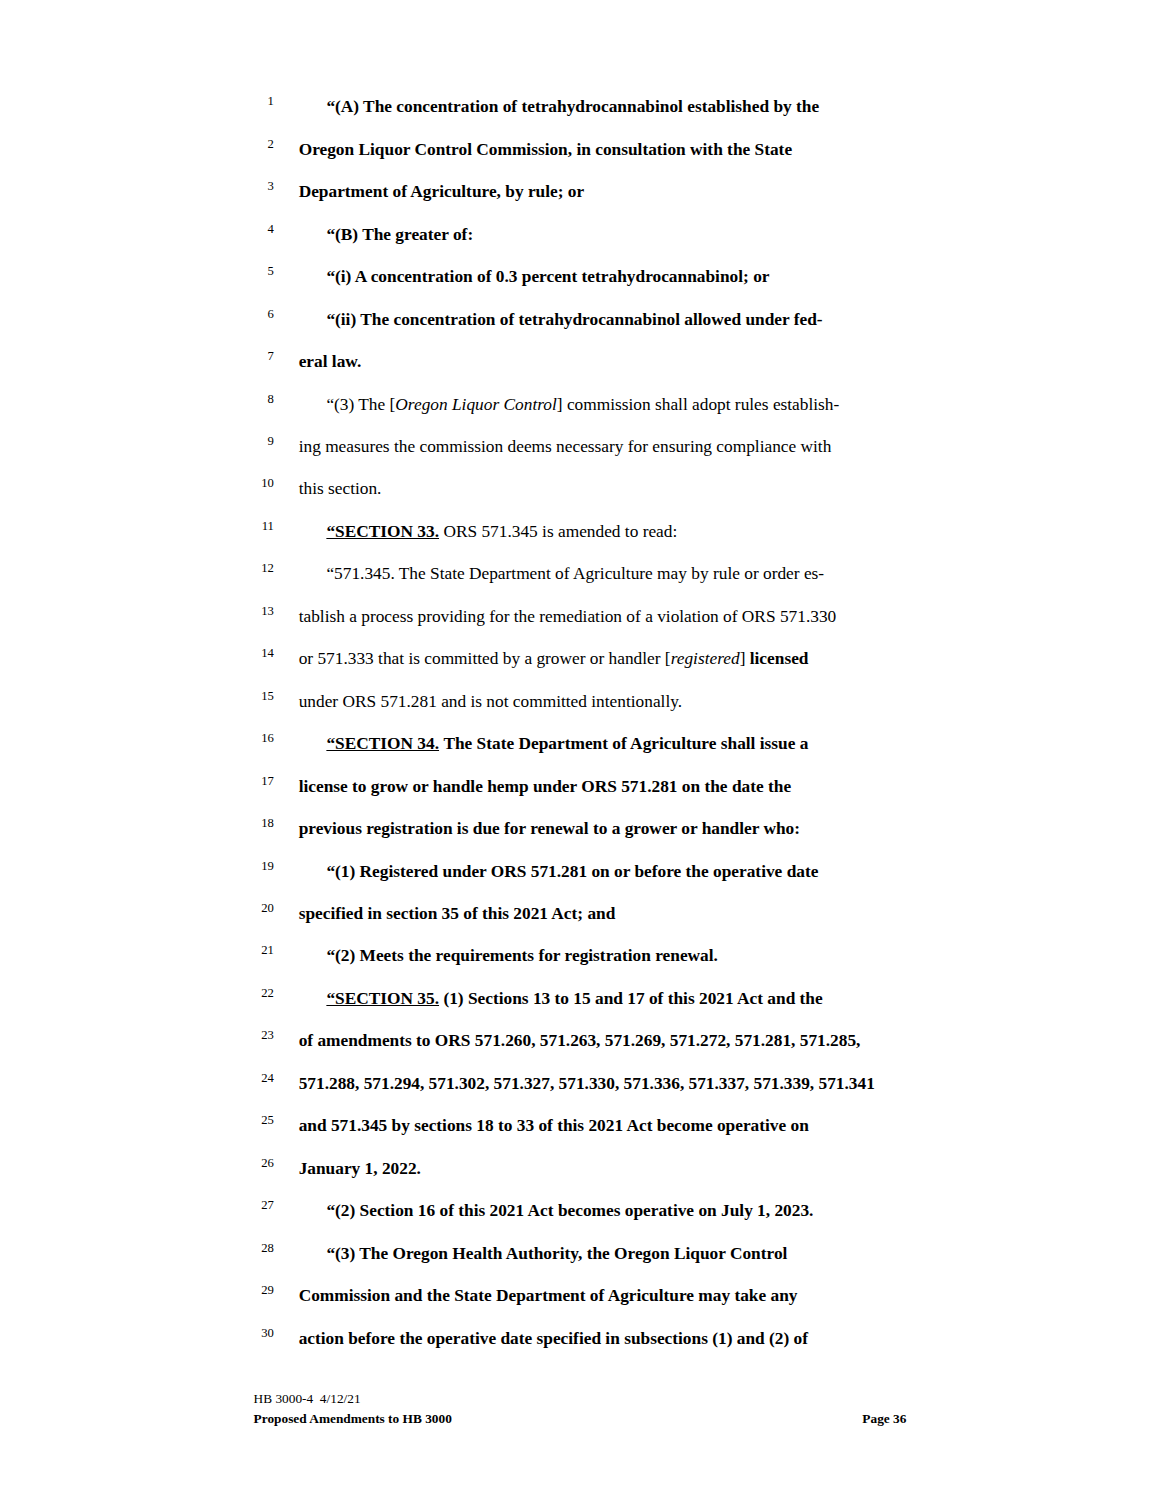“(A) The concentration of tetrahydrocannabinol established by the
Oregon Liquor Control Commission, in consultation with the State
Department of Agriculture, by rule; or
“(B) The greater of:
“(i) A concentration of 0.3 percent tetrahydrocannabinol; or
“(ii) The concentration of tetrahydrocannabinol allowed under fed-
eral law.
“(3) The [Oregon Liquor Control] commission shall adopt rules establish-
ing measures the commission deems necessary for ensuring compliance with
this section.
“SECTION 33. ORS 571.345 is amended to read:
“571.345. The State Department of Agriculture may by rule or order es-
tablish a process providing for the remediation of a violation of ORS 571.330
or 571.333 that is committed by a grower or handler [registered] licensed
under ORS 571.281 and is not committed intentionally.
“SECTION 34. The State Department of Agriculture shall issue a
license to grow or handle hemp under ORS 571.281 on the date the
previous registration is due for renewal to a grower or handler who:
“(1) Registered under ORS 571.281 on or before the operative date
specified in section 35 of this 2021 Act; and
“(2) Meets the requirements for registration renewal.
“SECTION 35. (1) Sections 13 to 15 and 17 of this 2021 Act and the
of amendments to ORS 571.260, 571.263, 571.269, 571.272, 571.281, 571.285,
571.288, 571.294, 571.302, 571.327, 571.330, 571.336, 571.337, 571.339, 571.341
and 571.345 by sections 18 to 33 of this 2021 Act become operative on
January 1, 2022.
“(2) Section 16 of this 2021 Act becomes operative on July 1, 2023.
“(3) The Oregon Health Authority, the Oregon Liquor Control
Commission and the State Department of Agriculture may take any
action before the operative date specified in subsections (1) and (2) of
HB 3000-4 4/12/21
Proposed Amendments to HB 3000 Page 36